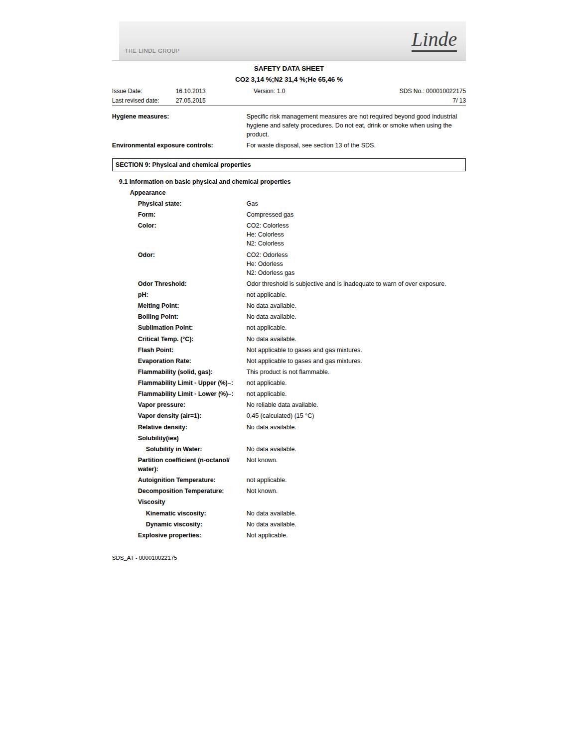The Linde Group
Linde
SAFETY DATA SHEET
CO2 3,14 %;N2 31,4 %;He 65,46 %
| Issue Date: | 16.10.2013 | Version: 1.0 | SDS No.: 000010022175 |
| Last revised date: | 27.05.2015 | | 7/ 13 |
| Hygiene measures: | Specific risk management measures are not required beyond good industrial hygiene and safety procedures. Do not eat, drink or smoke when using the product. |
| Environmental exposure controls: | For waste disposal, see section 13 of the SDS. |
SECTION 9: Physical and chemical properties
9.1 Information on basic physical and chemical properties
Appearance
| Physical state: | Gas |
| Form: | Compressed gas |
| Color: | CO2: Colorless He: Colorless N2: Colorless |
| Odor: | CO2: Odorless He: Odorless N2: Odorless gas |
| Odor Threshold: | Odor threshold is subjective and is inadequate to warn of over exposure. |
| pH: | not applicable. |
| Melting Point: | No data available. |
| Boiling Point: | No data available. |
| Sublimation Point: | not applicable. |
| Critical Temp. (°C): | No data available. |
| Flash Point: | Not applicable to gases and gas mixtures. |
| Evaporation Rate: | Not applicable to gases and gas mixtures. |
| Flammability (solid, gas): | This product is not flammable. |
| Flammability Limit - Upper (%)–: | not applicable. |
| Flammability Limit - Lower (%)–: | not applicable. |
| Vapor pressure: | No reliable data available. |
| Vapor density (air=1): | 0,45 (calculated) (15 °C) |
| Relative density: | No data available. |
| Solubility(ies) | |
| Solubility in Water: | No data available. |
| Partition coefficient (n-octanol/ water): | Not known. |
| Autoignition Temperature: | not applicable. |
| Decomposition Temperature: | Not known. |
| Viscosity | |
| Kinematic viscosity: | No data available. |
| Dynamic viscosity: | No data available. |
| Explosive properties: | Not applicable. |
SDS_AT - 000010022175